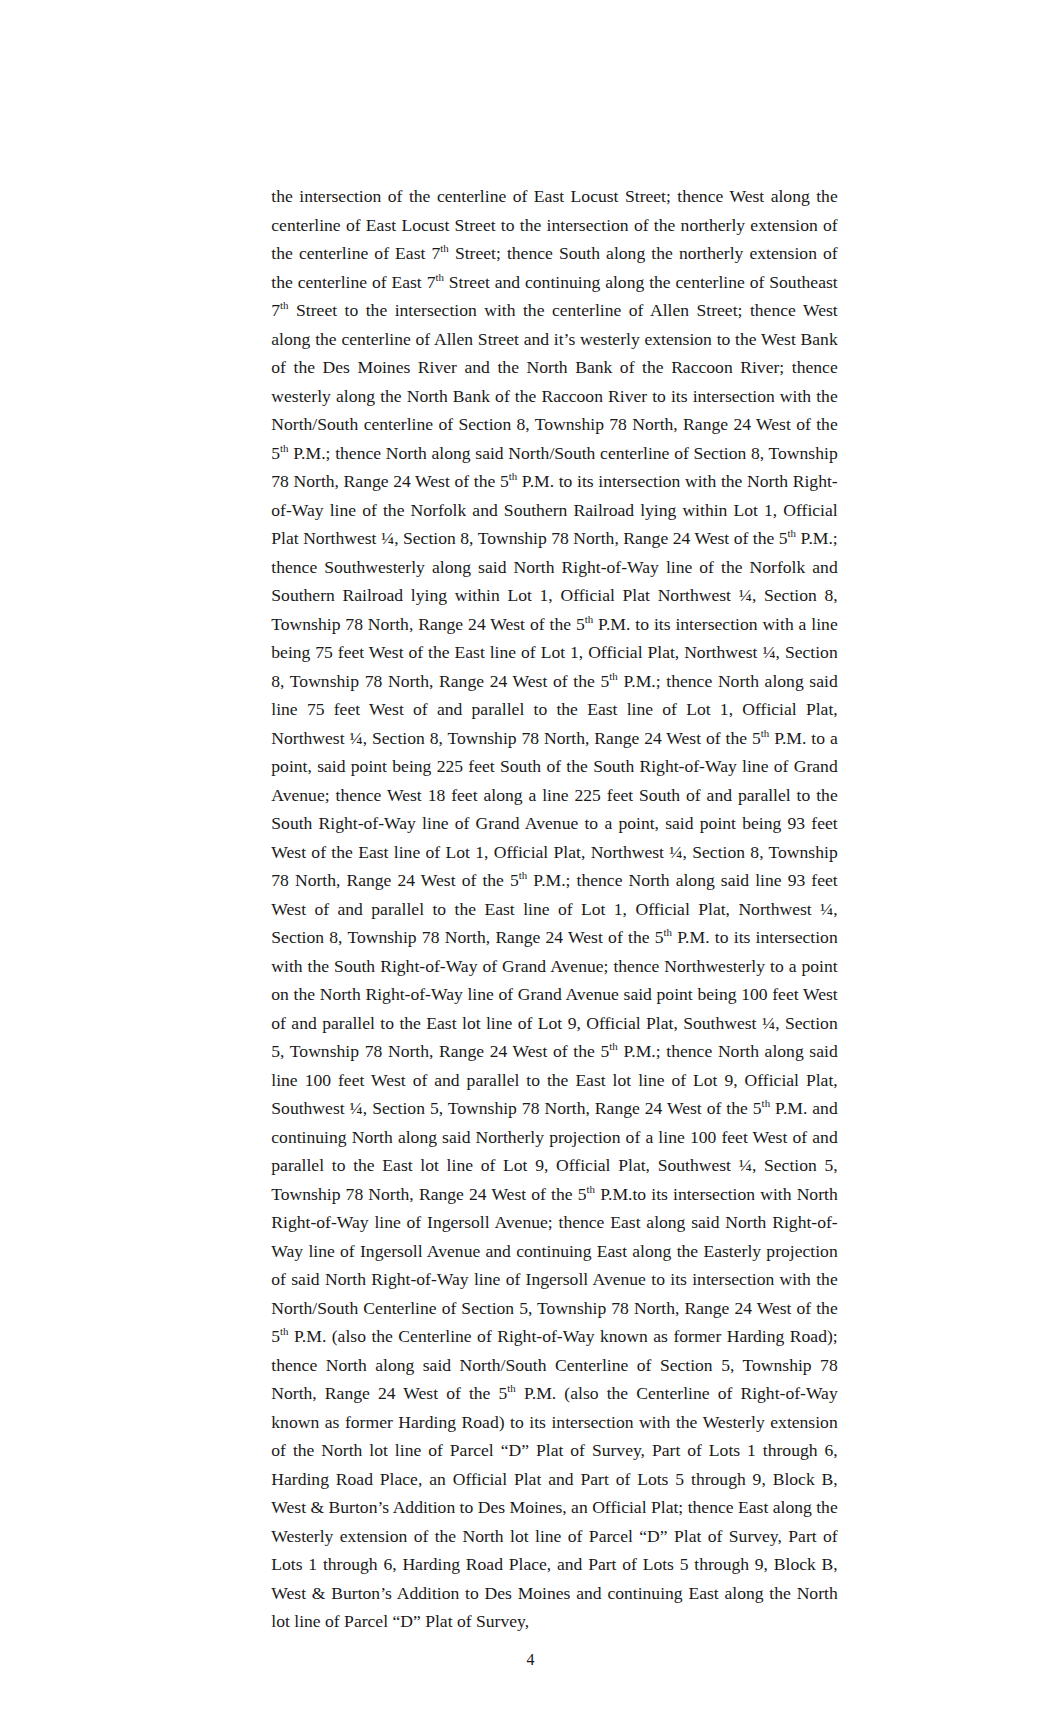the intersection of the centerline of East Locust Street; thence West along the centerline of East Locust Street to the intersection of the northerly extension of the centerline of East 7th Street; thence South along the northerly extension of the centerline of East 7th Street and continuing along the centerline of Southeast 7th Street to the intersection with the centerline of Allen Street; thence West along the centerline of Allen Street and it’s westerly extension to the West Bank of the Des Moines River and the North Bank of the Raccoon River; thence westerly along the North Bank of the Raccoon River to its intersection with the North/South centerline of Section 8, Township 78 North, Range 24 West of the 5th P.M.; thence North along said North/South centerline of Section 8, Township 78 North, Range 24 West of the 5th P.M. to its intersection with the North Right-of-Way line of the Norfolk and Southern Railroad lying within Lot 1, Official Plat Northwest ¼, Section 8, Township 78 North, Range 24 West of the 5th P.M.; thence Southwesterly along said North Right-of-Way line of the Norfolk and Southern Railroad lying within Lot 1, Official Plat Northwest ¼, Section 8, Township 78 North, Range 24 West of the 5th P.M. to its intersection with a line being 75 feet West of the East line of Lot 1, Official Plat, Northwest ¼, Section 8, Township 78 North, Range 24 West of the 5th P.M.; thence North along said line 75 feet West of and parallel to the East line of Lot 1, Official Plat, Northwest ¼, Section 8, Township 78 North, Range 24 West of the 5th P.M. to a point, said point being 225 feet South of the South Right-of-Way line of Grand Avenue; thence West 18 feet along a line 225 feet South of and parallel to the South Right-of-Way line of Grand Avenue to a point, said point being 93 feet West of the East line of Lot 1, Official Plat, Northwest ¼, Section 8, Township 78 North, Range 24 West of the 5th P.M.; thence North along said line 93 feet West of and parallel to the East line of Lot 1, Official Plat, Northwest ¼, Section 8, Township 78 North, Range 24 West of the 5th P.M. to its intersection with the South Right-of-Way of Grand Avenue; thence Northwesterly to a point on the North Right-of-Way line of Grand Avenue said point being 100 feet West of and parallel to the East lot line of Lot 9, Official Plat, Southwest ¼, Section 5, Township 78 North, Range 24 West of the 5th P.M.; thence North along said line 100 feet West of and parallel to the East lot line of Lot 9, Official Plat, Southwest ¼, Section 5, Township 78 North, Range 24 West of the 5th P.M. and continuing North along said Northerly projection of a line 100 feet West of and parallel to the East lot line of Lot 9, Official Plat, Southwest ¼, Section 5, Township 78 North, Range 24 West of the 5th P.M.to its intersection with North Right-of-Way line of Ingersoll Avenue; thence East along said North Right-of-Way line of Ingersoll Avenue and continuing East along the Easterly projection of said North Right-of-Way line of Ingersoll Avenue to its intersection with the North/South Centerline of Section 5, Township 78 North, Range 24 West of the 5th P.M. (also the Centerline of Right-of-Way known as former Harding Road); thence North along said North/South Centerline of Section 5, Township 78 North, Range 24 West of the 5th P.M. (also the Centerline of Right-of-Way known as former Harding Road) to its intersection with the Westerly extension of the North lot line of Parcel “D” Plat of Survey, Part of Lots 1 through 6, Harding Road Place, an Official Plat and Part of Lots 5 through 9, Block B, West & Burton’s Addition to Des Moines, an Official Plat; thence East along the Westerly extension of the North lot line of Parcel “D” Plat of Survey, Part of Lots 1 through 6, Harding Road Place, and Part of Lots 5 through 9, Block B, West & Burton’s Addition to Des Moines and continuing East along the North lot line of Parcel “D” Plat of Survey,
4